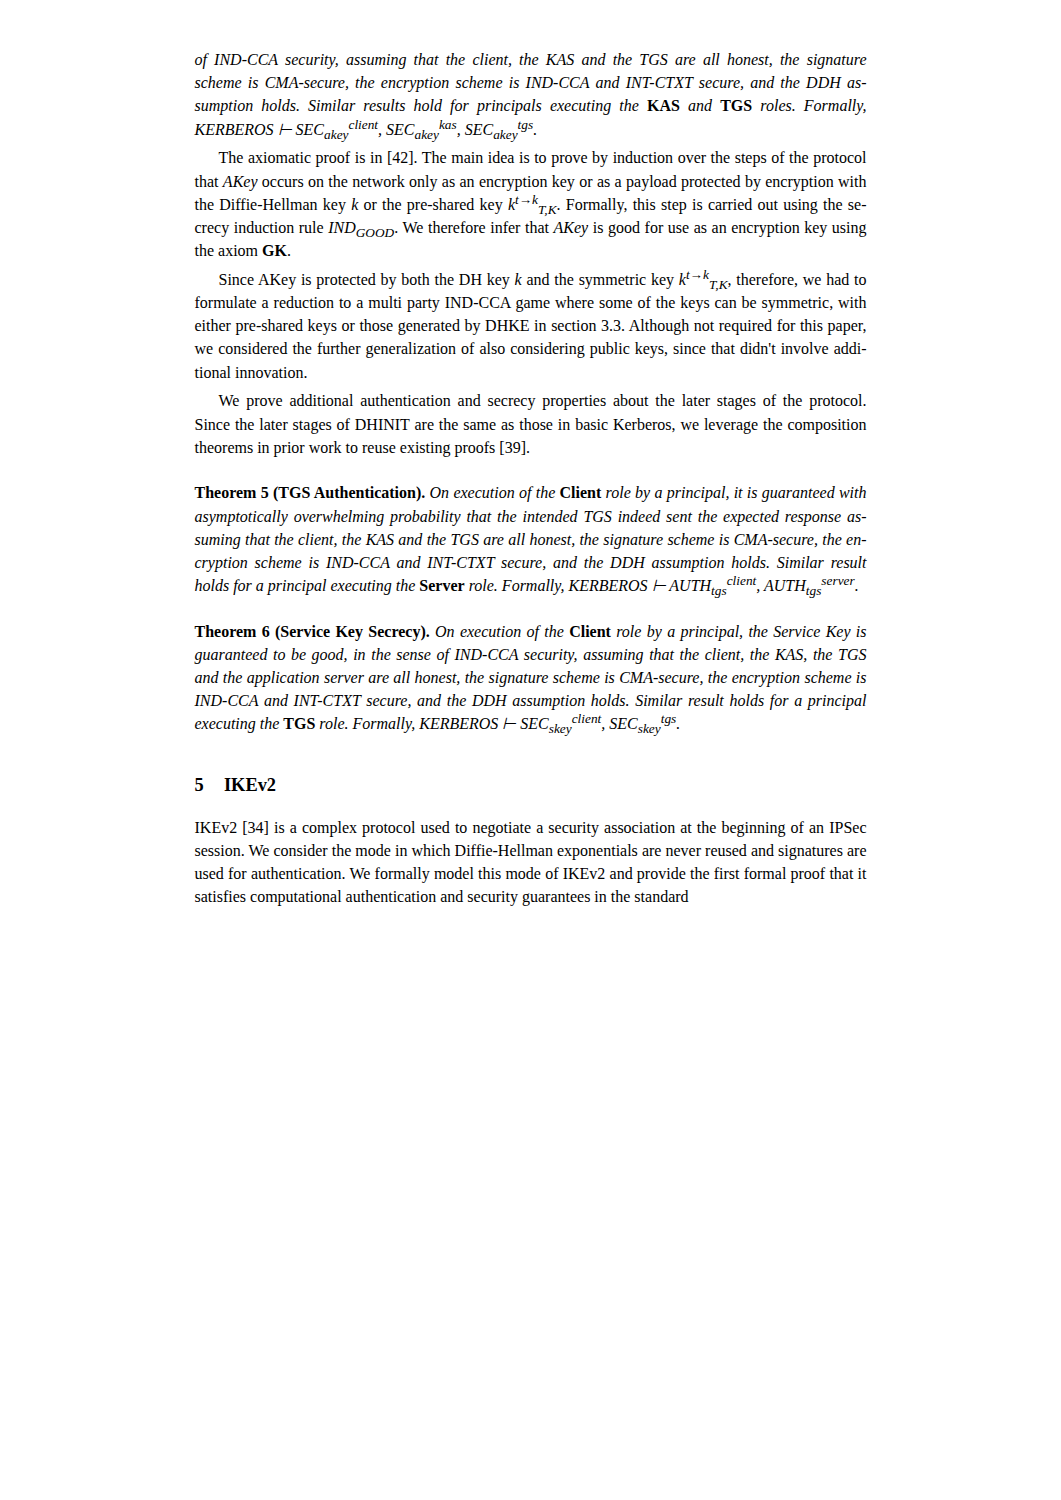of IND-CCA security, assuming that the client, the KAS and the TGS are all honest, the signature scheme is CMA-secure, the encryption scheme is IND-CCA and INT-CTXT secure, and the DDH assumption holds. Similar results hold for principals executing the KAS and TGS roles. Formally, KERBEROS ⊢ SECakeyclient, SECakeykas, SECakeytgs.
The axiomatic proof is in [42]. The main idea is to prove by induction over the steps of the protocol that AKey occurs on the network only as an encryption key or as a payload protected by encryption with the Diffie-Hellman key k or the pre-shared key kt→kT,K. Formally, this step is carried out using the secrecy induction rule INDGOOD. We therefore infer that AKey is good for use as an encryption key using the axiom GK.
Since AKey is protected by both the DH key k and the symmetric key kt→kT,K, therefore, we had to formulate a reduction to a multi party IND-CCA game where some of the keys can be symmetric, with either pre-shared keys or those generated by DHKE in section 3.3. Although not required for this paper, we considered the further generalization of also considering public keys, since that didn't involve additional innovation.
We prove additional authentication and secrecy properties about the later stages of the protocol. Since the later stages of DHINIT are the same as those in basic Kerberos, we leverage the composition theorems in prior work to reuse existing proofs [39].
Theorem 5 (TGS Authentication). On execution of the Client role by a principal, it is guaranteed with asymptotically overwhelming probability that the intended TGS indeed sent the expected response assuming that the client, the KAS and the TGS are all honest, the signature scheme is CMA-secure, the encryption scheme is IND-CCA and INT-CTXT secure, and the DDH assumption holds. Similar result holds for a principal executing the Server role. Formally, KERBEROS ⊢ AUTHtgsclient, AUTHtgsserver.
Theorem 6 (Service Key Secrecy). On execution of the Client role by a principal, the Service Key is guaranteed to be good, in the sense of IND-CCA security, assuming that the client, the KAS, the TGS and the application server are all honest, the signature scheme is CMA-secure, the encryption scheme is IND-CCA and INT-CTXT secure, and the DDH assumption holds. Similar result holds for a principal executing the TGS role. Formally, KERBEROS ⊢ SECskeyclient, SECskeytgs.
5 IKEv2
IKEv2 [34] is a complex protocol used to negotiate a security association at the beginning of an IPSec session. We consider the mode in which Diffie-Hellman exponentials are never reused and signatures are used for authentication. We formally model this mode of IKEv2 and provide the first formal proof that it satisfies computational authentication and security guarantees in the standard